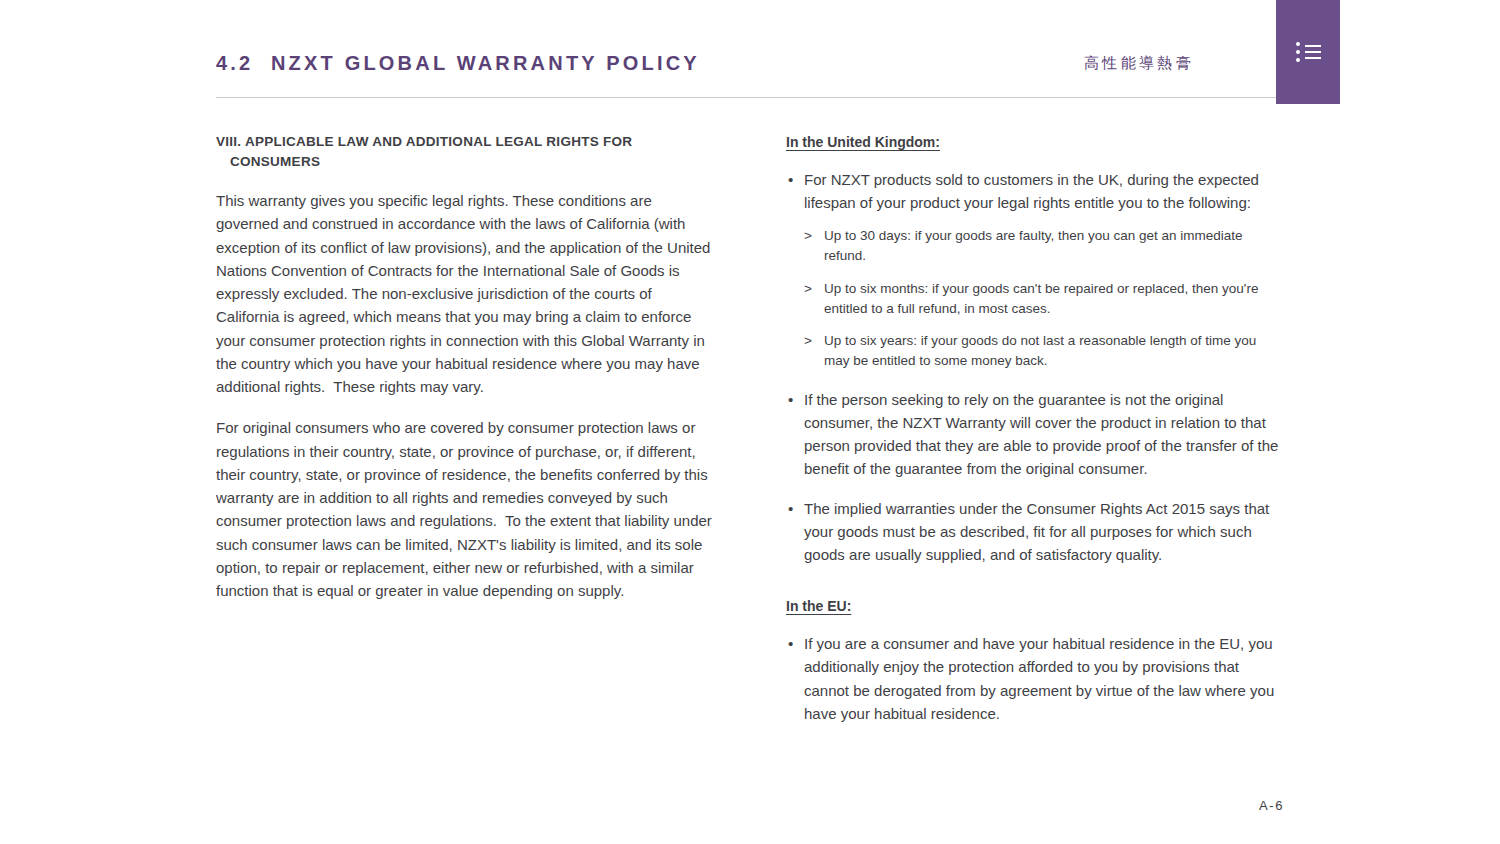4.2 NZXT Global Warranty Policy
高性能導熱膏
VIII. Applicable Law and Additional Legal Rights for Consumers
This warranty gives you specific legal rights. These conditions are governed and construed in accordance with the laws of California (with exception of its conflict of law provisions), and the application of the United Nations Convention of Contracts for the International Sale of Goods is expressly excluded. The non-exclusive jurisdiction of the courts of California is agreed, which means that you may bring a claim to enforce your consumer protection rights in connection with this Global Warranty in the country which you have your habitual residence where you may have additional rights. These rights may vary.
For original consumers who are covered by consumer protection laws or regulations in their country, state, or province of purchase, or, if different, their country, state, or province of residence, the benefits conferred by this warranty are in addition to all rights and remedies conveyed by such consumer protection laws and regulations. To the extent that liability under such consumer laws can be limited, NZXT's liability is limited, and its sole option, to repair or replacement, either new or refurbished, with a similar function that is equal or greater in value depending on supply.
In the United Kingdom:
For NZXT products sold to customers in the UK, during the expected lifespan of your product your legal rights entitle you to the following:
Up to 30 days: if your goods are faulty, then you can get an immediate refund.
Up to six months: if your goods can't be repaired or replaced, then you're entitled to a full refund, in most cases.
Up to six years: if your goods do not last a reasonable length of time you may be entitled to some money back.
If the person seeking to rely on the guarantee is not the original consumer, the NZXT Warranty will cover the product in relation to that person provided that they are able to provide proof of the transfer of the benefit of the guarantee from the original consumer.
The implied warranties under the Consumer Rights Act 2015 says that your goods must be as described, fit for all purposes for which such goods are usually supplied, and of satisfactory quality.
In the EU:
If you are a consumer and have your habitual residence in the EU, you additionally enjoy the protection afforded to you by provisions that cannot be derogated from by agreement by virtue of the law where you have your habitual residence.
A-6